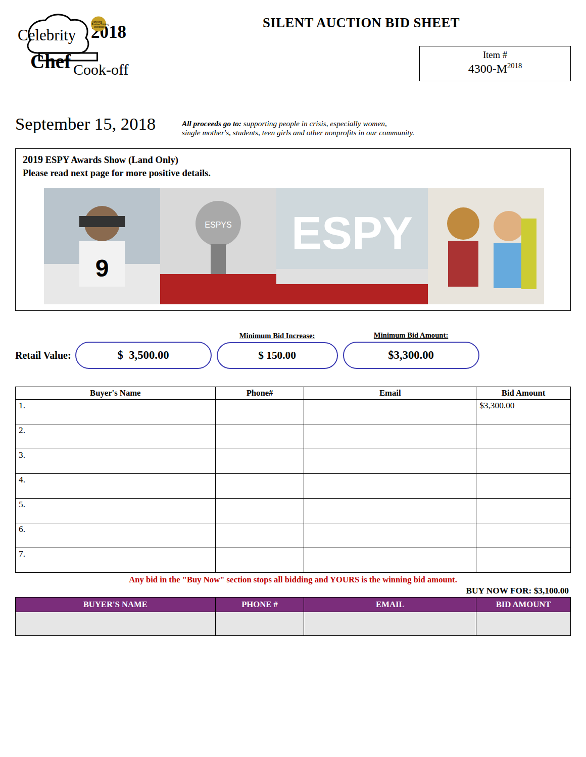SILENT AUCTION BID SHEET
Item #
4300-M2018
September 15, 2018
All proceeds go to: supporting people in crisis, especially women, single mother's, students, teen girls and other nonprofits in our community.
2019 ESPY Awards Show (Land Only)
Please read next page for more positive details.
Retail Value:
$ 3,500.00
Minimum Bid Increase:
$ 150.00
Minimum Bid Amount:
$3,300.00
| Buyer's Name | Phone# | Email | Bid Amount |
| --- | --- | --- | --- |
| 1. | | | $3,300.00 |
| 2. | | | |
| 3. | | | |
| 4. | | | |
| 5. | | | |
| 6. | | | |
| 7. | | | |
Any bid in the "Buy Now" section stops all bidding and YOURS is the winning bid amount.
BUY NOW FOR: $3,100.00
| BUYER'S NAME | PHONE # | EMAIL | BID AMOUNT |
| --- | --- | --- | --- |